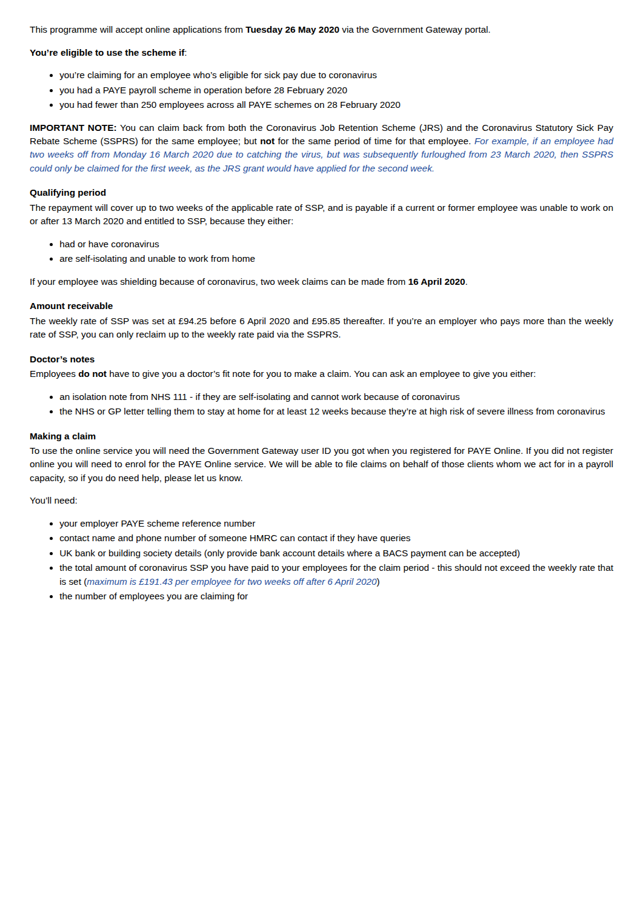This programme will accept online applications from Tuesday 26 May 2020 via the Government Gateway portal.
You’re eligible to use the scheme if:
you’re claiming for an employee who’s eligible for sick pay due to coronavirus
you had a PAYE payroll scheme in operation before 28 February 2020
you had fewer than 250 employees across all PAYE schemes on 28 February 2020
IMPORTANT NOTE: You can claim back from both the Coronavirus Job Retention Scheme (JRS) and the Coronavirus Statutory Sick Pay Rebate Scheme (SSPRS) for the same employee; but not for the same period of time for that employee. For example, if an employee had two weeks off from Monday 16 March 2020 due to catching the virus, but was subsequently furloughed from 23 March 2020, then SSPRS could only be claimed for the first week, as the JRS grant would have applied for the second week.
Qualifying period
The repayment will cover up to two weeks of the applicable rate of SSP, and is payable if a current or former employee was unable to work on or after 13 March 2020 and entitled to SSP, because they either:
had or have coronavirus
are self-isolating and unable to work from home
If your employee was shielding because of coronavirus, two week claims can be made from 16 April 2020.
Amount receivable
The weekly rate of SSP was set at £94.25 before 6 April 2020 and £95.85 thereafter. If you’re an employer who pays more than the weekly rate of SSP, you can only reclaim up to the weekly rate paid via the SSPRS.
Doctor’s notes
Employees do not have to give you a doctor’s fit note for you to make a claim. You can ask an employee to give you either:
an isolation note from NHS 111 - if they are self-isolating and cannot work because of coronavirus
the NHS or GP letter telling them to stay at home for at least 12 weeks because they’re at high risk of severe illness from coronavirus
Making a claim
To use the online service you will need the Government Gateway user ID you got when you registered for PAYE Online. If you did not register online you will need to enrol for the PAYE Online service. We will be able to file claims on behalf of those clients whom we act for in a payroll capacity, so if you do need help, please let us know.
You’ll need:
your employer PAYE scheme reference number
contact name and phone number of someone HMRC can contact if they have queries
UK bank or building society details (only provide bank account details where a BACS payment can be accepted)
the total amount of coronavirus SSP you have paid to your employees for the claim period - this should not exceed the weekly rate that is set (maximum is £191.43 per employee for two weeks off after 6 April 2020)
the number of employees you are claiming for